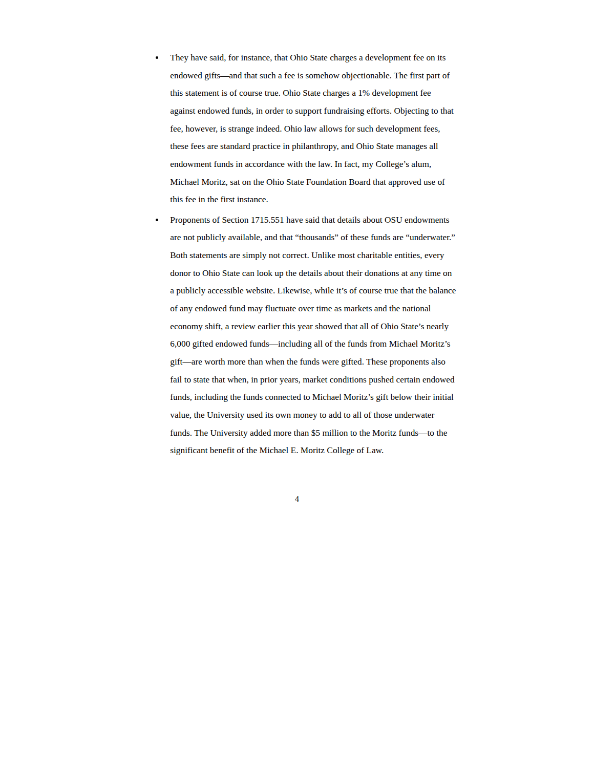They have said, for instance, that Ohio State charges a development fee on its endowed gifts—and that such a fee is somehow objectionable. The first part of this statement is of course true. Ohio State charges a 1% development fee against endowed funds, in order to support fundraising efforts. Objecting to that fee, however, is strange indeed. Ohio law allows for such development fees, these fees are standard practice in philanthropy, and Ohio State manages all endowment funds in accordance with the law. In fact, my College’s alum, Michael Moritz, sat on the Ohio State Foundation Board that approved use of this fee in the first instance.
Proponents of Section 1715.551 have said that details about OSU endowments are not publicly available, and that “thousands” of these funds are “underwater.” Both statements are simply not correct. Unlike most charitable entities, every donor to Ohio State can look up the details about their donations at any time on a publicly accessible website. Likewise, while it’s of course true that the balance of any endowed fund may fluctuate over time as markets and the national economy shift, a review earlier this year showed that all of Ohio State’s nearly 6,000 gifted endowed funds—including all of the funds from Michael Moritz’s gift—are worth more than when the funds were gifted. These proponents also fail to state that when, in prior years, market conditions pushed certain endowed funds, including the funds connected to Michael Moritz’s gift below their initial value, the University used its own money to add to all of those underwater funds. The University added more than $5 million to the Moritz funds—to the significant benefit of the Michael E. Moritz College of Law.
4